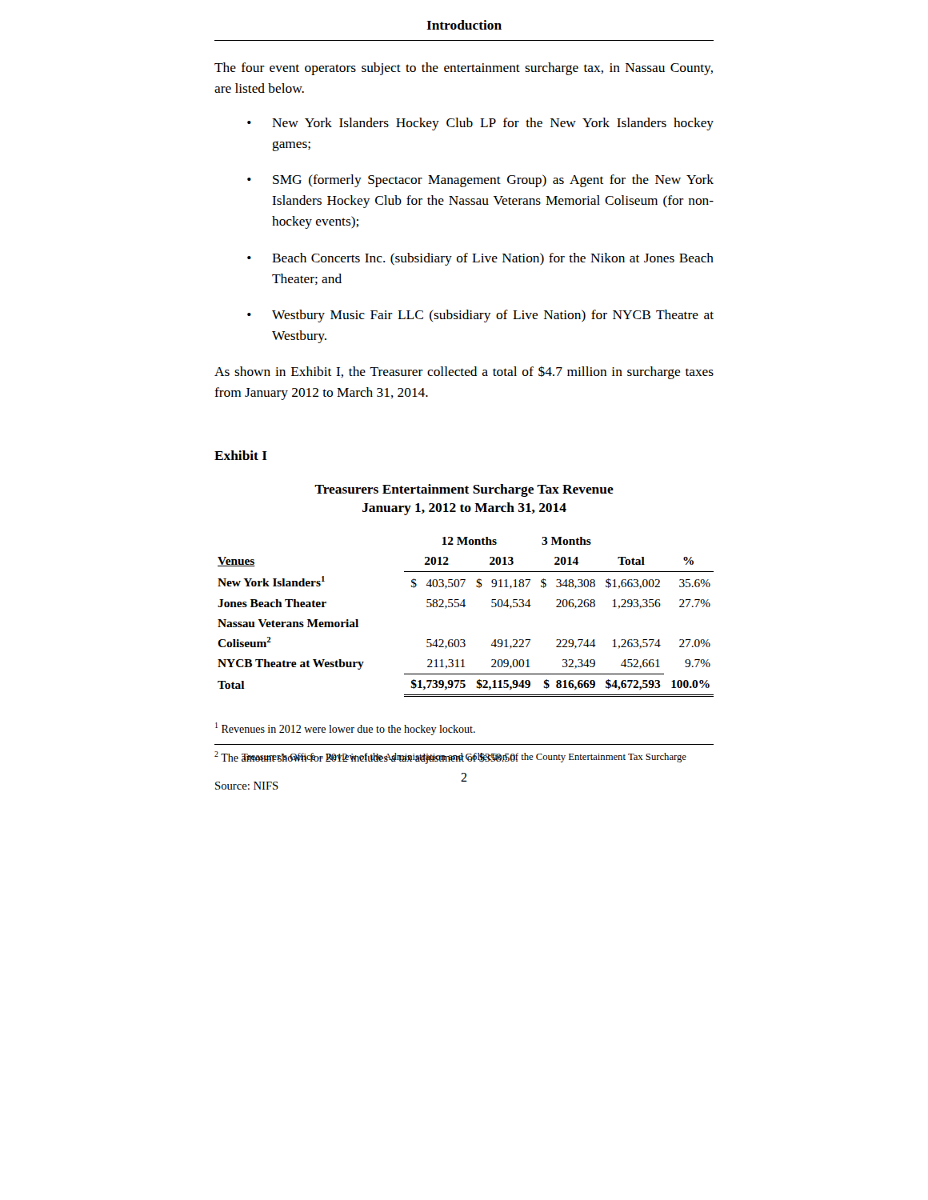Introduction
The four event operators subject to the entertainment surcharge tax, in Nassau County, are listed below.
New York Islanders Hockey Club LP for the New York Islanders hockey games;
SMG (formerly Spectacor Management Group) as Agent for the New York Islanders Hockey Club for the Nassau Veterans Memorial Coliseum (for non-hockey events);
Beach Concerts Inc. (subsidiary of Live Nation) for the Nikon at Jones Beach Theater; and
Westbury Music Fair LLC (subsidiary of Live Nation) for NYCB Theatre at Westbury.
As shown in Exhibit I, the Treasurer collected a total of $4.7 million in surcharge taxes from January 2012 to March 31, 2014.
Exhibit I
Treasurers Entertainment Surcharge Tax Revenue
January 1, 2012 to March 31, 2014
| | 12 Months | 3 Months | | |
| Venues | 2012 | 2013 | 2014 | Total | % |
| New York Islanders 1 | $ 403,507 | $ 911,187 | $ 348,308 | $1,663,002 | 35.6% |
| Jones Beach Theater | 582,554 | 504,534 | 206,268 | 1,293,356 | 27.7% |
| Nassau Veterans Memorial Coliseum 2 | 542,603 | 491,227 | 229,744 | 1,263,574 | 27.0% |
| NYCB Theatre at Westbury | 211,311 | 209,001 | 32,349 | 452,661 | 9.7% |
| Total | $1,739,975 | $2,115,949 | $ 816,669 | $4,672,593 | 100.0% |
1 Revenues in 2012 were lower due to the hockey lockout.
2 The amount shown for 2012 includes a tax adjustment of $358.50.
Source: NIFS
Treasurer’s Office – Review of the Administration and Collection of the County Entertainment Tax Surcharge
2